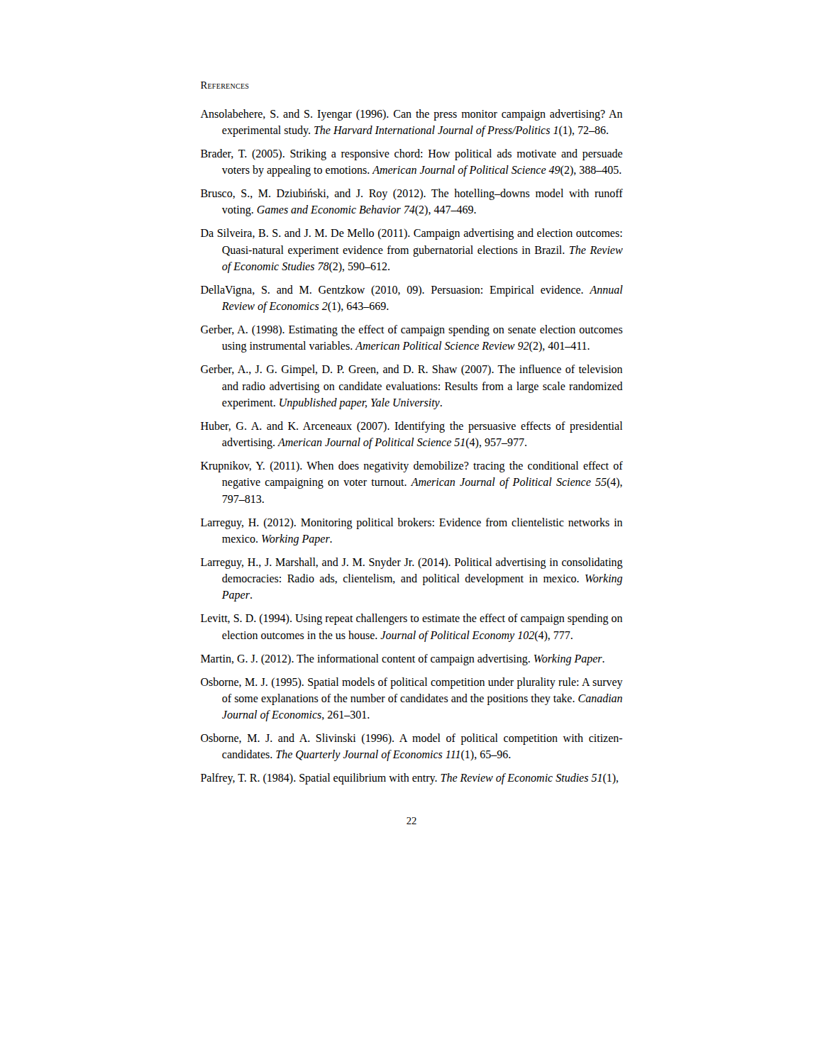References
Ansolabehere, S. and S. Iyengar (1996). Can the press monitor campaign advertising? An experimental study. The Harvard International Journal of Press/Politics 1(1), 72–86.
Brader, T. (2005). Striking a responsive chord: How political ads motivate and persuade voters by appealing to emotions. American Journal of Political Science 49(2), 388–405.
Brusco, S., M. Dziubiński, and J. Roy (2012). The hotelling–downs model with runoff voting. Games and Economic Behavior 74(2), 447–469.
Da Silveira, B. S. and J. M. De Mello (2011). Campaign advertising and election outcomes: Quasi-natural experiment evidence from gubernatorial elections in Brazil. The Review of Economic Studies 78(2), 590–612.
DellaVigna, S. and M. Gentzkow (2010, 09). Persuasion: Empirical evidence. Annual Review of Economics 2(1), 643–669.
Gerber, A. (1998). Estimating the effect of campaign spending on senate election outcomes using instrumental variables. American Political Science Review 92(2), 401–411.
Gerber, A., J. G. Gimpel, D. P. Green, and D. R. Shaw (2007). The influence of television and radio advertising on candidate evaluations: Results from a large scale randomized experiment. Unpublished paper, Yale University.
Huber, G. A. and K. Arceneaux (2007). Identifying the persuasive effects of presidential advertising. American Journal of Political Science 51(4), 957–977.
Krupnikov, Y. (2011). When does negativity demobilize? tracing the conditional effect of negative campaigning on voter turnout. American Journal of Political Science 55(4), 797–813.
Larreguy, H. (2012). Monitoring political brokers: Evidence from clientelistic networks in mexico. Working Paper.
Larreguy, H., J. Marshall, and J. M. Snyder Jr. (2014). Political advertising in consolidating democracies: Radio ads, clientelism, and political development in mexico. Working Paper.
Levitt, S. D. (1994). Using repeat challengers to estimate the effect of campaign spending on election outcomes in the us house. Journal of Political Economy 102(4), 777.
Martin, G. J. (2012). The informational content of campaign advertising. Working Paper.
Osborne, M. J. (1995). Spatial models of political competition under plurality rule: A survey of some explanations of the number of candidates and the positions they take. Canadian Journal of Economics, 261–301.
Osborne, M. J. and A. Slivinski (1996). A model of political competition with citizen-candidates. The Quarterly Journal of Economics 111(1), 65–96.
Palfrey, T. R. (1984). Spatial equilibrium with entry. The Review of Economic Studies 51(1),
22